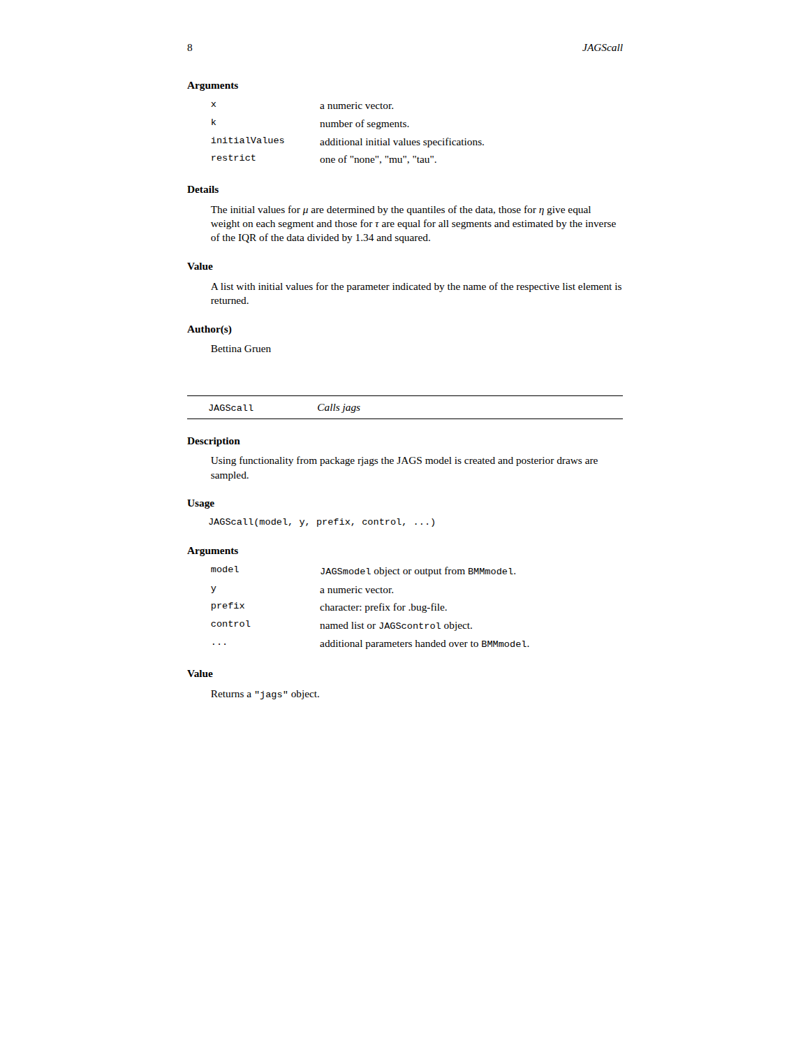8 JAGScall
Arguments
x
a numeric vector.
k
number of segments.
initialValues
additional initial values specifications.
restrict
one of "none", "mu", "tau".
Details
The initial values for μ are determined by the quantiles of the data, those for η give equal weight on each segment and those for τ are equal for all segments and estimated by the inverse of the IQR of the data divided by 1.34 and squared.
Value
A list with initial values for the parameter indicated by the name of the respective list element is returned.
Author(s)
Bettina Gruen
JAGScall Calls jags
Description
Using functionality from package rjags the JAGS model is created and posterior draws are sampled.
Usage
JAGScall(model, y, prefix, control, ...)
Arguments
model
JAGSmodel object or output from BMMmodel.
y
a numeric vector.
prefix
character: prefix for .bug-file.
control
named list or JAGScontrol object.
...
additional parameters handed over to BMMmodel.
Value
Returns a "jags" object.